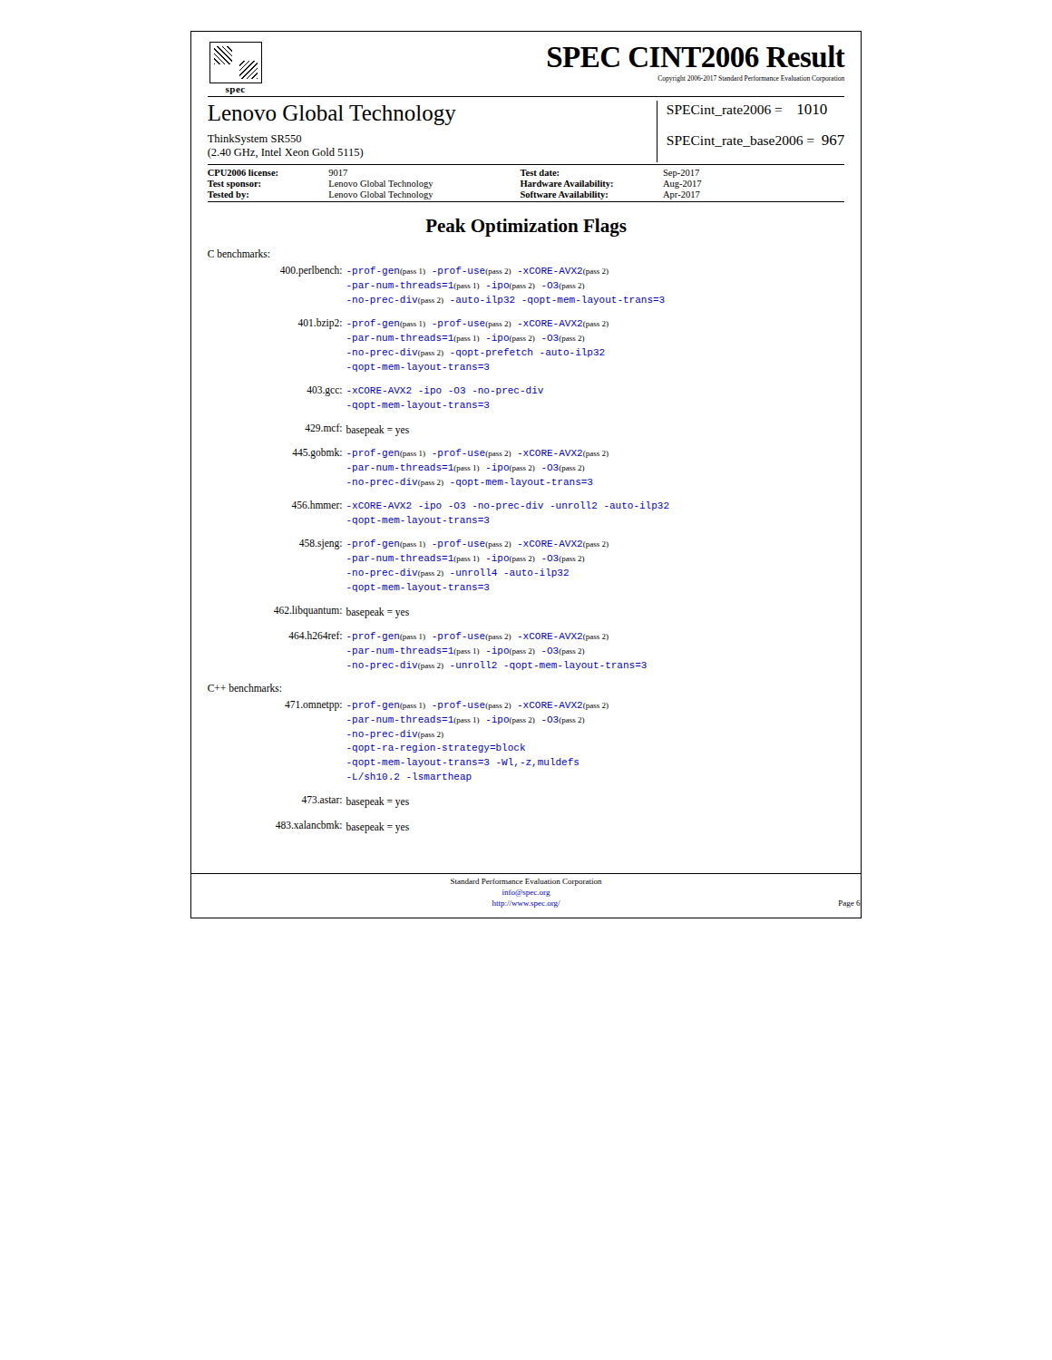spec
SPEC CINT2006 Result
Copyright 2006-2017 Standard Performance Evaluation Corporation
Lenovo Global Technology
ThinkSystem SR550
(2.40 GHz, Intel Xeon Gold 5115)
SPECint_rate2006 = 1010
SPECint_rate_base2006 = 967
| CPU2006 license: | 9017 | Test date: | Sep-2017 |
| Test sponsor: | Lenovo Global Technology | Hardware Availability: | Aug-2017 |
| Tested by: | Lenovo Global Technology | Software Availability: | Apr-2017 |
Peak Optimization Flags
C benchmarks:
400.perlbench:
-prof-gen(pass 1) -prof-use(pass 2) -xCORE-AVX2(pass 2)
-par-num-threads=1(pass 1) -ipo(pass 2) -O3(pass 2)
-no-prec-div(pass 2) -auto-ilp32 -qopt-mem-layout-trans=3
401.bzip2:
-prof-gen(pass 1) -prof-use(pass 2) -xCORE-AVX2(pass 2)
-par-num-threads=1(pass 1) -ipo(pass 2) -O3(pass 2)
-no-prec-div(pass 2) -qopt-prefetch -auto-ilp32
-qopt-mem-layout-trans=3
403.gcc:
-xCORE-AVX2 -ipo -O3 -no-prec-div
-qopt-mem-layout-trans=3
429.mcf:
basepeak = yes
445.gobmk:
-prof-gen(pass 1) -prof-use(pass 2) -xCORE-AVX2(pass 2)
-par-num-threads=1(pass 1) -ipo(pass 2) -O3(pass 2)
-no-prec-div(pass 2) -qopt-mem-layout-trans=3
456.hmmer:
-xCORE-AVX2 -ipo -O3 -no-prec-div -unroll2 -auto-ilp32
-qopt-mem-layout-trans=3
458.sjeng:
-prof-gen(pass 1) -prof-use(pass 2) -xCORE-AVX2(pass 2)
-par-num-threads=1(pass 1) -ipo(pass 2) -O3(pass 2)
-no-prec-div(pass 2) -unroll4 -auto-ilp32
-qopt-mem-layout-trans=3
462.libquantum:
basepeak = yes
464.h264ref:
-prof-gen(pass 1) -prof-use(pass 2) -xCORE-AVX2(pass 2)
-par-num-threads=1(pass 1) -ipo(pass 2) -O3(pass 2)
-no-prec-div(pass 2) -unroll2 -qopt-mem-layout-trans=3
C++ benchmarks:
471.omnetpp:
-prof-gen(pass 1) -prof-use(pass 2) -xCORE-AVX2(pass 2)
-par-num-threads=1(pass 1) -ipo(pass 2) -O3(pass 2)
-no-prec-div(pass 2)
-qopt-ra-region-strategy=block
-qopt-mem-layout-trans=3 -Wl,-z,muldefs
-L/sh10.2 -lsmartheap
473.astar:
basepeak = yes
483.xalancbmk:
basepeak = yes
Standard Performance Evaluation Corporation
info@spec.org
http://www.spec.org/ Page 6